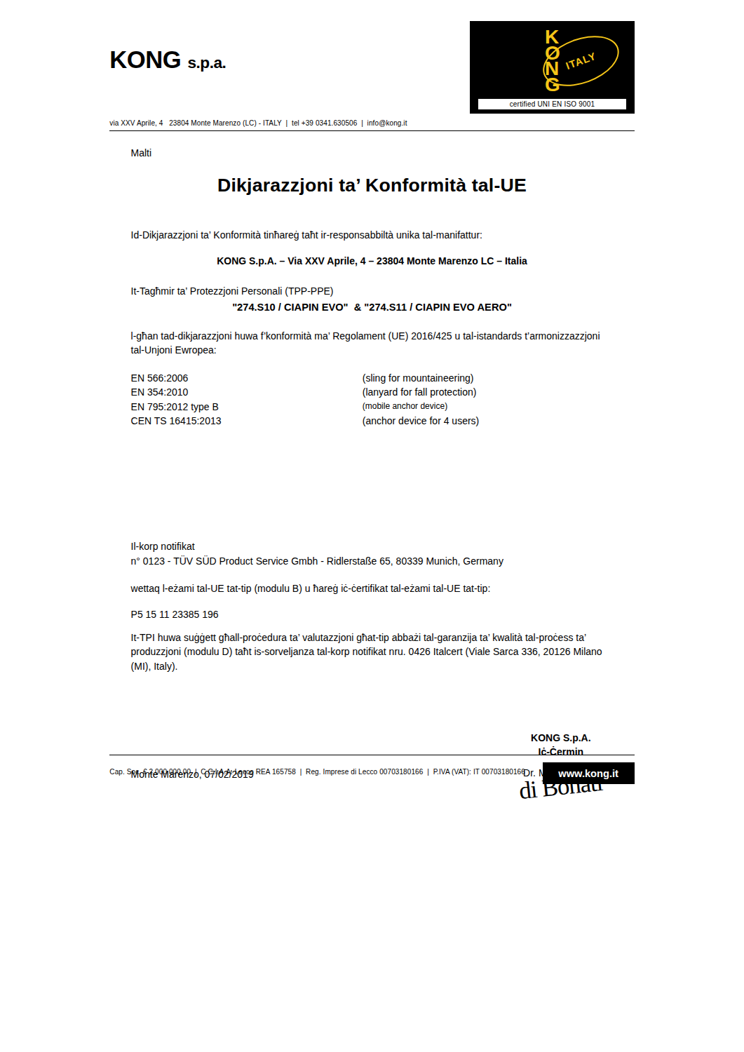KONG s.p.a.
KONG
ITALY
certified UNI EN ISO 9001
via XXV Aprile, 4 23804 Monte Marenzo (LC) - ITALY | tel +39 0341.630506 | info@kong.it
Malti
Dikjarazzjoni ta’ Konformità tal-UE
Id-Dikjarazzjoni ta’ Konformità tinħareġ taħt ir-responsabbiltà unika tal-manifattur:
KONG S.p.A. – Via XXV Aprile, 4 – 23804 Monte Marenzo LC – Italia
It-Tagħmir ta’ Protezzjoni Personali (TPP-PPE)
"274.S10 / CIAPIN EVO" & "274.S11 / CIAPIN EVO AERO"
l-għan tad-dikjarazzjoni huwa f’konformità ma’ Regolament (UE) 2016/425 u tal-istandards t’armonizzazzjoni tal-Unjoni Ewropea:
| EN 566:2006 | (sling for mountaineering) |
| EN 354:2010 | (lanyard for fall protection) |
| EN 795:2012 type B | (mobile anchor device) |
| CEN TS 16415:2013 | (anchor device for 4 users) |
Il-korp notifikat
n° 0123 - TÜV SÜD Product Service Gmbh - Ridlerstaße 65, 80339 Munich, Germany
wettaq l-eżami tal-UE tat-tip (modulu B) u ħareġ iċ-ċertifikat tal-eżami tal-UE tat-tip:
P5 15 11 23385 196
It-TPI huwa suġġett għall-proċedura ta’ valutazzjoni għat-tip abbażi tal-garanzija ta’ kwalità tal-proċess ta’ produzzjoni (modulu D) taħt is-sorveljanza tal-korp notifikat nru. 0426 Italcert (Viale Sarca 336, 20126 Milano (MI), Italy).
Monte Marenzo, 07/02/2019
KONG S.p.A.
Iċ-Ċermin
Dr. Marco Bonaiti
di Bonati
Cap. Soc. € 2.000.000,00 | C.C.I.A.A. Lecco REA 165758 | Reg. Imprese di Lecco 00703180166 | P.IVA (VAT): IT 00703180166
www.kong.it